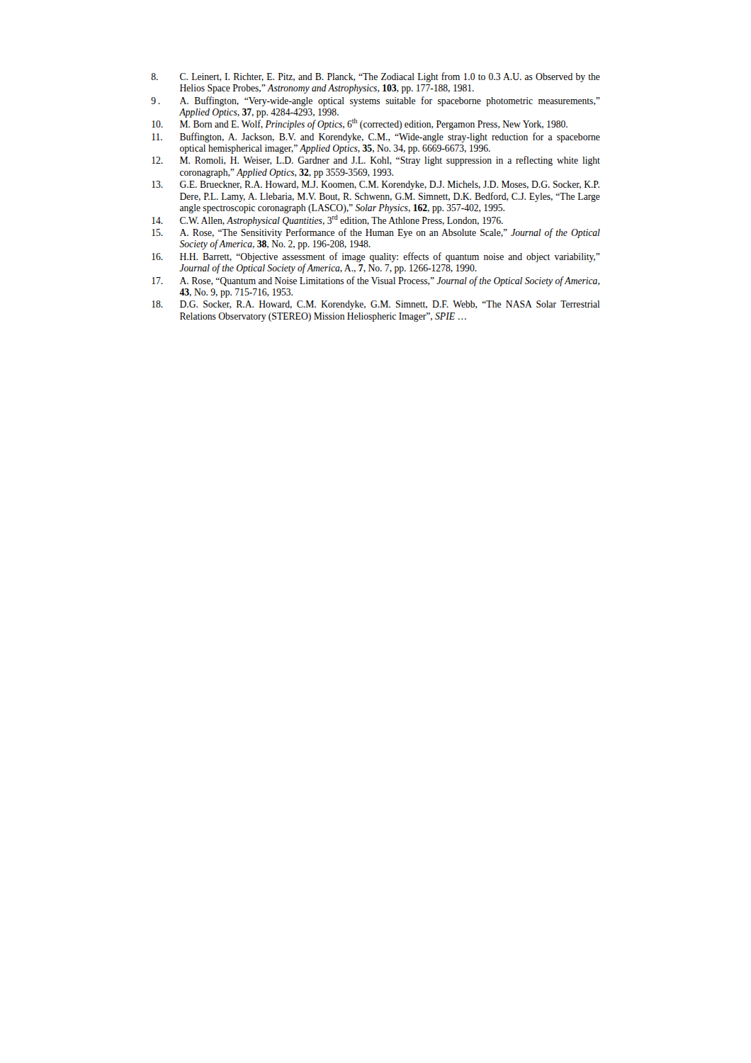8. C. Leinert, I. Richter, E. Pitz, and B. Planck, “The Zodiacal Light from 1.0 to 0.3 A.U. as Observed by the Helios Space Probes,” Astronomy and Astrophysics, 103, pp. 177-188, 1981.
9 . A. Buffington, “Very-wide-angle optical systems suitable for spaceborne photometric measurements,” Applied Optics, 37, pp. 4284-4293, 1998.
10. M. Born and E. Wolf, Principles of Optics, 6th (corrected) edition, Pergamon Press, New York, 1980.
11. Buffington, A. Jackson, B.V. and Korendyke, C.M., “Wide-angle stray-light reduction for a spaceborne optical hemispherical imager,” Applied Optics, 35, No. 34, pp. 6669-6673, 1996.
12. M. Romoli, H. Weiser, L.D. Gardner and J.L. Kohl, “Stray light suppression in a reflecting white light coronagraph,” Applied Optics, 32, pp 3559-3569, 1993.
13. G.E. Brueckner, R.A. Howard, M.J. Koomen, C.M. Korendyke, D.J. Michels, J.D. Moses, D.G. Socker, K.P. Dere, P.L. Lamy, A. Llebaria, M.V. Bout, R. Schwenn, G.M. Simnett, D.K. Bedford, C.J. Eyles, “The Large angle spectroscopic coronagraph (LASCO),” Solar Physics, 162, pp. 357-402, 1995.
14. C.W. Allen, Astrophysical Quantities, 3rd edition, The Athlone Press, London, 1976.
15. A. Rose, “The Sensitivity Performance of the Human Eye on an Absolute Scale,” Journal of the Optical Society of America, 38, No. 2, pp. 196-208, 1948.
16. H.H. Barrett, “Objective assessment of image quality: effects of quantum noise and object variability,” Journal of the Optical Society of America, A., 7, No. 7, pp. 1266-1278, 1990.
17. A. Rose, “Quantum and Noise Limitations of the Visual Process,” Journal of the Optical Society of America, 43, No. 9, pp. 715-716, 1953.
18. D.G. Socker, R.A. Howard, C.M. Korendyke, G.M. Simnett, D.F. Webb, “The NASA Solar Terrestrial Relations Observatory (STEREO) Mission Heliospheric Imager”, SPIE …